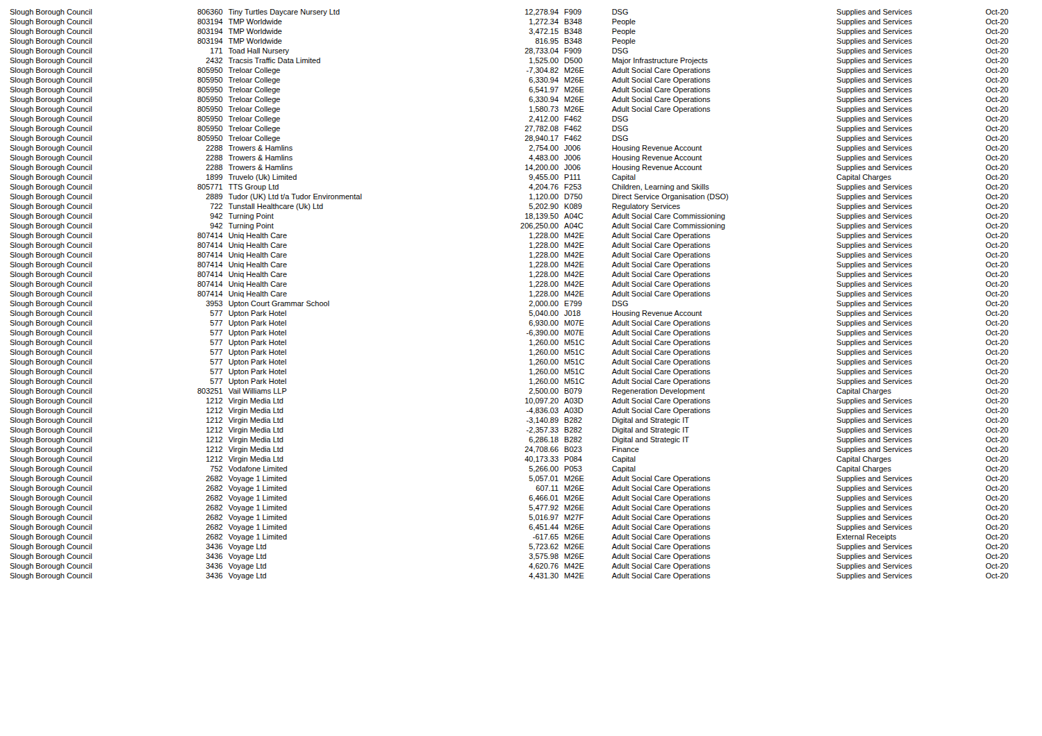| Slough Borough Council | 806360 | Tiny Turtles Daycare Nursery Ltd | 12,278.94 | F909 | DSG | Supplies and Services | Oct-20 |
| Slough Borough Council | 803194 | TMP Worldwide | 1,272.34 | B348 | People | Supplies and Services | Oct-20 |
| Slough Borough Council | 803194 | TMP Worldwide | 3,472.15 | B348 | People | Supplies and Services | Oct-20 |
| Slough Borough Council | 803194 | TMP Worldwide | 816.95 | B348 | People | Supplies and Services | Oct-20 |
| Slough Borough Council | 171 | Toad Hall Nursery | 28,733.04 | F909 | DSG | Supplies and Services | Oct-20 |
| Slough Borough Council | 2432 | Tracsis Traffic Data Limited | 1,525.00 | D500 | Major Infrastructure Projects | Supplies and Services | Oct-20 |
| Slough Borough Council | 805950 | Treloar College | -7,304.82 | M26E | Adult Social Care Operations | Supplies and Services | Oct-20 |
| Slough Borough Council | 805950 | Treloar College | 6,330.94 | M26E | Adult Social Care Operations | Supplies and Services | Oct-20 |
| Slough Borough Council | 805950 | Treloar College | 6,541.97 | M26E | Adult Social Care Operations | Supplies and Services | Oct-20 |
| Slough Borough Council | 805950 | Treloar College | 6,330.94 | M26E | Adult Social Care Operations | Supplies and Services | Oct-20 |
| Slough Borough Council | 805950 | Treloar College | 1,580.73 | M26E | Adult Social Care Operations | Supplies and Services | Oct-20 |
| Slough Borough Council | 805950 | Treloar College | 2,412.00 | F462 | DSG | Supplies and Services | Oct-20 |
| Slough Borough Council | 805950 | Treloar College | 27,782.08 | F462 | DSG | Supplies and Services | Oct-20 |
| Slough Borough Council | 805950 | Treloar College | 28,940.17 | F462 | DSG | Supplies and Services | Oct-20 |
| Slough Borough Council | 2288 | Trowers & Hamlins | 2,754.00 | J006 | Housing Revenue Account | Supplies and Services | Oct-20 |
| Slough Borough Council | 2288 | Trowers & Hamlins | 4,483.00 | J006 | Housing Revenue Account | Supplies and Services | Oct-20 |
| Slough Borough Council | 2288 | Trowers & Hamlins | 14,200.00 | J006 | Housing Revenue Account | Supplies and Services | Oct-20 |
| Slough Borough Council | 1899 | Truvelo (Uk) Limited | 9,455.00 | P111 | Capital | Capital Charges | Oct-20 |
| Slough Borough Council | 805771 | TTS Group Ltd | 4,204.76 | F253 | Children, Learning and Skills | Supplies and Services | Oct-20 |
| Slough Borough Council | 2889 | Tudor (UK) Ltd t/a Tudor Environmental | 1,120.00 | D750 | Direct Service Organisation (DSO) | Supplies and Services | Oct-20 |
| Slough Borough Council | 722 | Tunstall Healthcare (Uk) Ltd | 5,202.90 | K089 | Regulatory Services | Supplies and Services | Oct-20 |
| Slough Borough Council | 942 | Turning Point | 18,139.50 | A04C | Adult Social Care Commissioning | Supplies and Services | Oct-20 |
| Slough Borough Council | 942 | Turning Point | 206,250.00 | A04C | Adult Social Care Commissioning | Supplies and Services | Oct-20 |
| Slough Borough Council | 807414 | Uniq Health Care | 1,228.00 | M42E | Adult Social Care Operations | Supplies and Services | Oct-20 |
| Slough Borough Council | 807414 | Uniq Health Care | 1,228.00 | M42E | Adult Social Care Operations | Supplies and Services | Oct-20 |
| Slough Borough Council | 807414 | Uniq Health Care | 1,228.00 | M42E | Adult Social Care Operations | Supplies and Services | Oct-20 |
| Slough Borough Council | 807414 | Uniq Health Care | 1,228.00 | M42E | Adult Social Care Operations | Supplies and Services | Oct-20 |
| Slough Borough Council | 807414 | Uniq Health Care | 1,228.00 | M42E | Adult Social Care Operations | Supplies and Services | Oct-20 |
| Slough Borough Council | 807414 | Uniq Health Care | 1,228.00 | M42E | Adult Social Care Operations | Supplies and Services | Oct-20 |
| Slough Borough Council | 807414 | Uniq Health Care | 1,228.00 | M42E | Adult Social Care Operations | Supplies and Services | Oct-20 |
| Slough Borough Council | 3953 | Upton Court Grammar School | 2,000.00 | E799 | DSG | Supplies and Services | Oct-20 |
| Slough Borough Council | 577 | Upton Park Hotel | 5,040.00 | J018 | Housing Revenue Account | Supplies and Services | Oct-20 |
| Slough Borough Council | 577 | Upton Park Hotel | 6,930.00 | M07E | Adult Social Care Operations | Supplies and Services | Oct-20 |
| Slough Borough Council | 577 | Upton Park Hotel | -6,390.00 | M07E | Adult Social Care Operations | Supplies and Services | Oct-20 |
| Slough Borough Council | 577 | Upton Park Hotel | 1,260.00 | M51C | Adult Social Care Operations | Supplies and Services | Oct-20 |
| Slough Borough Council | 577 | Upton Park Hotel | 1,260.00 | M51C | Adult Social Care Operations | Supplies and Services | Oct-20 |
| Slough Borough Council | 577 | Upton Park Hotel | 1,260.00 | M51C | Adult Social Care Operations | Supplies and Services | Oct-20 |
| Slough Borough Council | 577 | Upton Park Hotel | 1,260.00 | M51C | Adult Social Care Operations | Supplies and Services | Oct-20 |
| Slough Borough Council | 577 | Upton Park Hotel | 1,260.00 | M51C | Adult Social Care Operations | Supplies and Services | Oct-20 |
| Slough Borough Council | 803251 | Vail Williams LLP | 2,500.00 | B079 | Regeneration Development | Capital Charges | Oct-20 |
| Slough Borough Council | 1212 | Virgin Media Ltd | 10,097.20 | A03D | Adult Social Care Operations | Supplies and Services | Oct-20 |
| Slough Borough Council | 1212 | Virgin Media Ltd | -4,836.03 | A03D | Adult Social Care Operations | Supplies and Services | Oct-20 |
| Slough Borough Council | 1212 | Virgin Media Ltd | -3,140.89 | B282 | Digital and Strategic IT | Supplies and Services | Oct-20 |
| Slough Borough Council | 1212 | Virgin Media Ltd | -2,357.33 | B282 | Digital and Strategic IT | Supplies and Services | Oct-20 |
| Slough Borough Council | 1212 | Virgin Media Ltd | 6,286.18 | B282 | Digital and Strategic IT | Supplies and Services | Oct-20 |
| Slough Borough Council | 1212 | Virgin Media Ltd | 24,708.66 | B023 | Finance | Supplies and Services | Oct-20 |
| Slough Borough Council | 1212 | Virgin Media Ltd | 40,173.33 | P084 | Capital | Capital Charges | Oct-20 |
| Slough Borough Council | 752 | Vodafone Limited | 5,266.00 | P053 | Capital | Capital Charges | Oct-20 |
| Slough Borough Council | 2682 | Voyage 1 Limited | 5,057.01 | M26E | Adult Social Care Operations | Supplies and Services | Oct-20 |
| Slough Borough Council | 2682 | Voyage 1 Limited | 607.11 | M26E | Adult Social Care Operations | Supplies and Services | Oct-20 |
| Slough Borough Council | 2682 | Voyage 1 Limited | 6,466.01 | M26E | Adult Social Care Operations | Supplies and Services | Oct-20 |
| Slough Borough Council | 2682 | Voyage 1 Limited | 5,477.92 | M26E | Adult Social Care Operations | Supplies and Services | Oct-20 |
| Slough Borough Council | 2682 | Voyage 1 Limited | 5,016.97 | M27F | Adult Social Care Operations | Supplies and Services | Oct-20 |
| Slough Borough Council | 2682 | Voyage 1 Limited | 6,451.44 | M26E | Adult Social Care Operations | Supplies and Services | Oct-20 |
| Slough Borough Council | 2682 | Voyage 1 Limited | -617.65 | M26E | Adult Social Care Operations | External Receipts | Oct-20 |
| Slough Borough Council | 3436 | Voyage Ltd | 5,723.62 | M26E | Adult Social Care Operations | Supplies and Services | Oct-20 |
| Slough Borough Council | 3436 | Voyage Ltd | 3,575.98 | M26E | Adult Social Care Operations | Supplies and Services | Oct-20 |
| Slough Borough Council | 3436 | Voyage Ltd | 4,620.76 | M42E | Adult Social Care Operations | Supplies and Services | Oct-20 |
| Slough Borough Council | 3436 | Voyage Ltd | 4,431.30 | M42E | Adult Social Care Operations | Supplies and Services | Oct-20 |